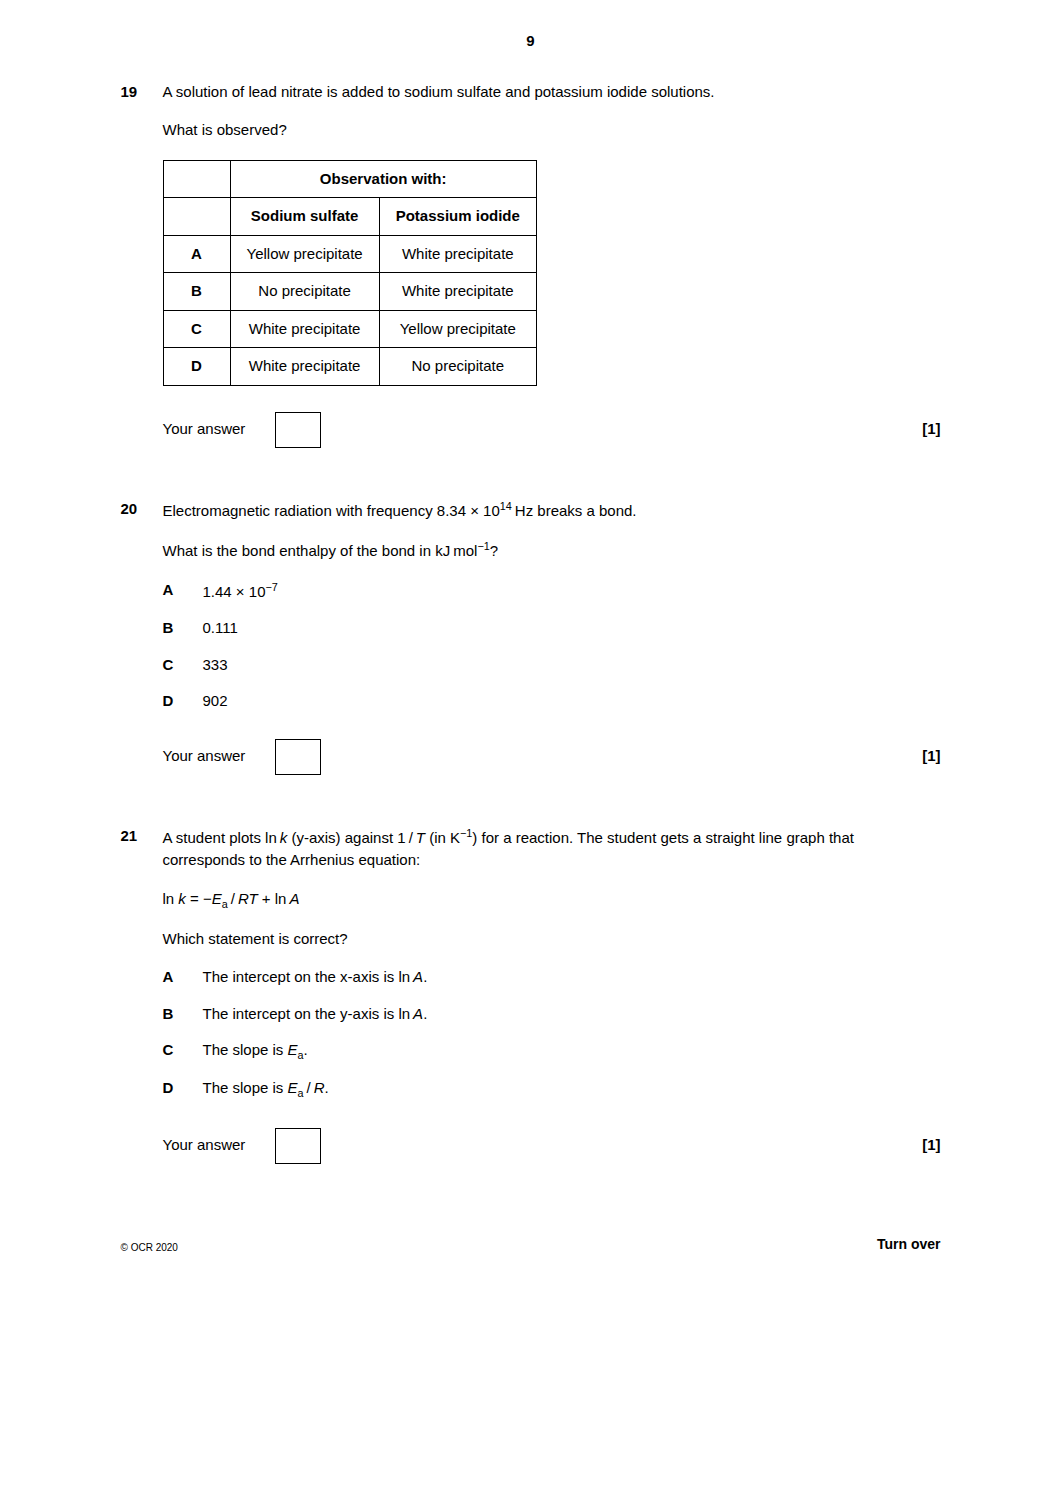9
19
A solution of lead nitrate is added to sodium sulfate and potassium iodide solutions.
What is observed?
| | Observation with: |
| --- | --- |
| | Sodium sulfate | Potassium iodide |
| A | Yellow precipitate | White precipitate |
| B | No precipitate | White precipitate |
| C | White precipitate | Yellow precipitate |
| D | White precipitate | No precipitate |
Your answer [1]
20
Electromagnetic radiation with frequency 8.34 × 1014 Hz breaks a bond.
What is the bond enthalpy of the bond in kJ mol−1?
A 1.44 × 10−7
B 0.111
C 333
D 902
Your answer [1]
21
A student plots ln k (y-axis) against 1 / T (in K−1) for a reaction. The student gets a straight line graph that corresponds to the Arrhenius equation:
ln k = −Ea / RT + ln A
Which statement is correct?
AThe intercept on the x-axis is ln A.
BThe intercept on the y-axis is ln A.
CThe slope is Ea.
DThe slope is Ea / R.
Your answer [1]
© OCR 2020 Turn over